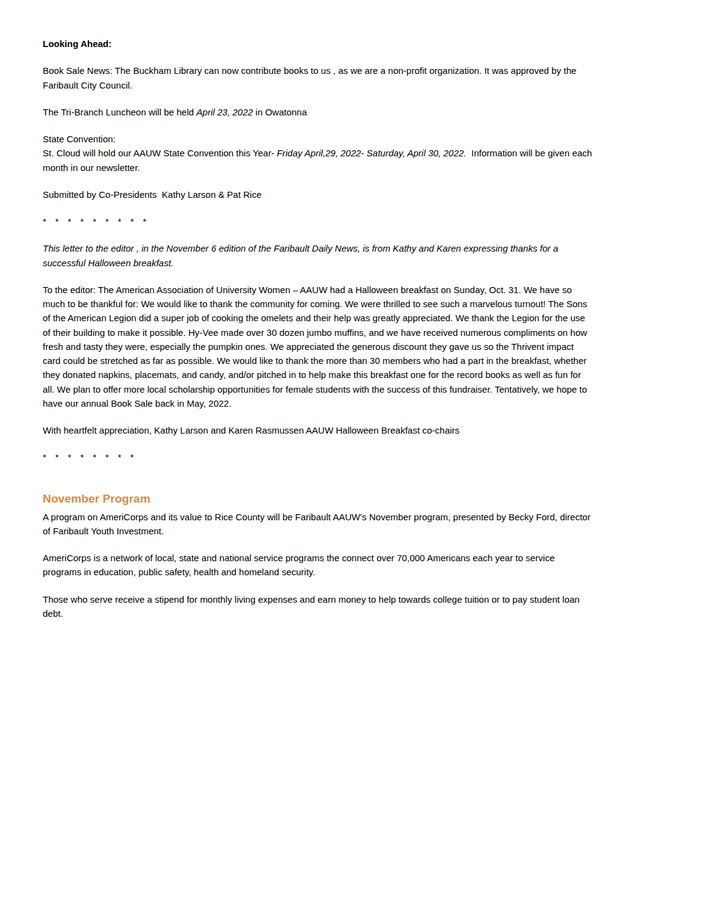Looking Ahead:
Book Sale News: The Buckham Library can now contribute books to us , as we are a non-profit organization. It was approved by the Faribault City Council.
The Tri-Branch Luncheon will be held April 23, 2022 in Owatonna
State Convention:
St. Cloud will hold our AAUW State Convention this Year- Friday April,29, 2022- Saturday, April 30, 2022. Information will be given each month in our newsletter.
Submitted by Co-Presidents Kathy Larson & Pat Rice
* * * * * * * * *
This letter to the editor , in the November 6 edition of the Faribault Daily News, is from Kathy and Karen expressing thanks for a successful Halloween breakfast.
To the editor: The American Association of University Women – AAUW had a Halloween breakfast on Sunday, Oct. 31. We have so much to be thankful for: We would like to thank the community for coming. We were thrilled to see such a marvelous turnout! The Sons of the American Legion did a super job of cooking the omelets and their help was greatly appreciated. We thank the Legion for the use of their building to make it possible. Hy-Vee made over 30 dozen jumbo muffins, and we have received numerous compliments on how fresh and tasty they were, especially the pumpkin ones. We appreciated the generous discount they gave us so the Thrivent impact card could be stretched as far as possible. We would like to thank the more than 30 members who had a part in the breakfast, whether they donated napkins, placemats, and candy, and/or pitched in to help make this breakfast one for the record books as well as fun for all. We plan to offer more local scholarship opportunities for female students with the success of this fundraiser. Tentatively, we hope to have our annual Book Sale back in May, 2022.
With heartfelt appreciation, Kathy Larson and Karen Rasmussen AAUW Halloween Breakfast co-chairs
* * * * * * * *
November Program
A program on AmeriCorps and its value to Rice County will be Faribault AAUW's November program, presented by Becky Ford, director of Faribault Youth Investment.
AmeriCorps is a network of local, state and national service programs the connect over 70,000 Americans each year to service programs in education, public safety, health and homeland security.
Those who serve receive a stipend for monthly living expenses and earn money to help towards college tuition or to pay student loan debt.